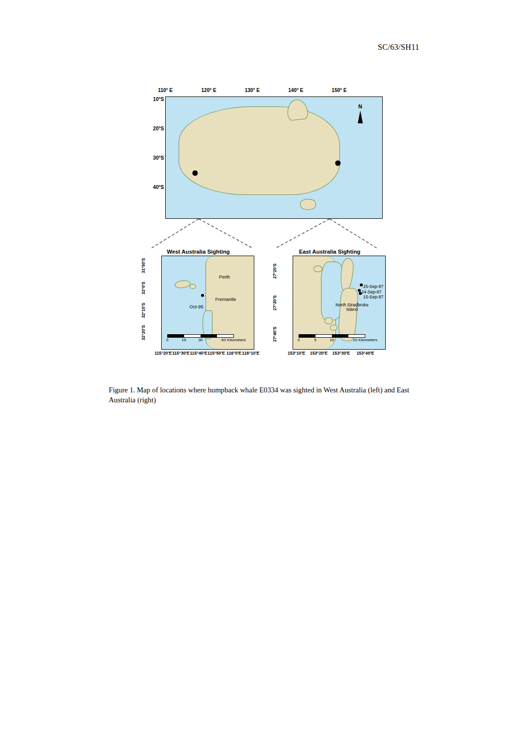SC/63/SH11
110° E 120° E 130° E 140° E 150° E
10°S 20°S 30°S 40°S
N
West Australia Sighting
31°50'S 32°0'S 32°10'S 32°20'S
Perth Fremantle Oct-95
0 15 30 60 Kilometers
115°20'E 115°30'E 115°40'E 115°50'E 116°0'E 116°10'E
East Australia Sighting
27°20'S 27°30'S 27°40'S
North Stradbroke
Island 25-Sep-87 24-Sep-87 15-Sep-87
0 5 10 20 Kilometers
153°10'E 153°20'E 153°30'E 153°40'E
Figure 1. Map of locations where humpback whale E0334 was sighted in West Australia (left) and East Australia (right)